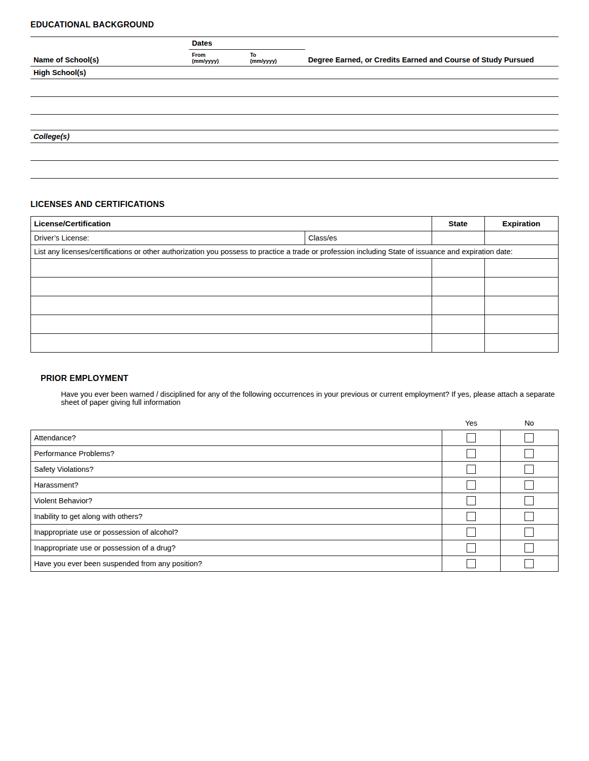EDUCATIONAL BACKGROUND
| Name of School(s) | Dates | Degree Earned, or Credits Earned and Course of Study Pursued |
| --- | --- | --- |
| From (mm/yyyy) | To (mm/yyyy) |
| High School(s) |
| College(s) |
LICENSES AND CERTIFICATIONS
| License/Certification | State | Expiration |
| --- | --- | --- |
| Driver’s License: | Class/es | | |
| List any licenses/certifications or other authorization you possess to practice a trade or profession including State of issuance and expiration date: |
PRIOR EMPLOYMENT
Have you ever been warned / disciplined for any of the following occurrences in your previous or current employment? If yes, please attach a separate sheet of paper giving full information
| | Yes | No |
| Attendance? | | |
| Performance Problems? | | |
| Safety Violations? | | |
| Harassment? | | |
| Violent Behavior? | | |
| Inability to get along with others? | | |
| Inappropriate use or possession of alcohol? | | |
| Inappropriate use or possession of a drug? | | |
| Have you ever been suspended from any position? | | |